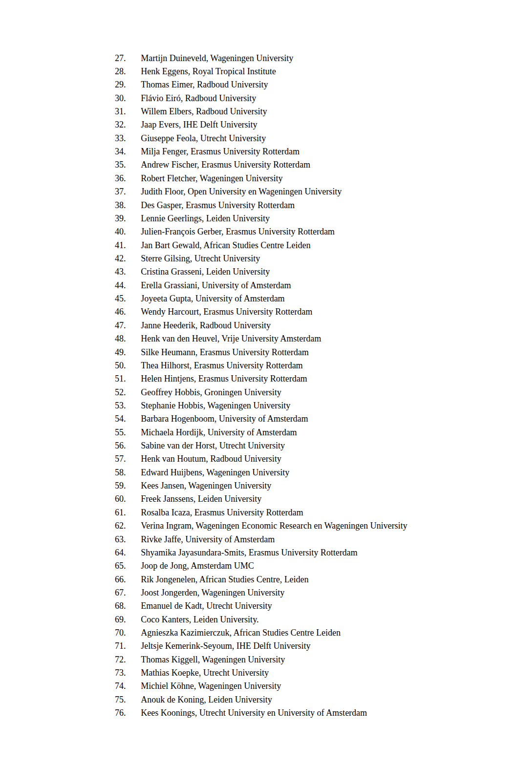27. Martijn Duineveld, Wageningen University
28. Henk Eggens, Royal Tropical Institute
29. Thomas Eimer, Radboud University
30. Flávio Eiró, Radboud University
31. Willem Elbers, Radboud University
32. Jaap Evers, IHE Delft University
33. Giuseppe Feola, Utrecht University
34. Milja Fenger, Erasmus University Rotterdam
35. Andrew Fischer, Erasmus University Rotterdam
36. Robert Fletcher, Wageningen University
37. Judith Floor, Open University en Wageningen University
38. Des Gasper, Erasmus University Rotterdam
39. Lennie Geerlings, Leiden University
40. Julien-François Gerber, Erasmus University Rotterdam
41. Jan Bart Gewald, African Studies Centre Leiden
42. Sterre Gilsing, Utrecht University
43. Cristina Grasseni, Leiden University
44. Erella Grassiani, University of Amsterdam
45. Joyeeta Gupta, University of Amsterdam
46. Wendy Harcourt, Erasmus University Rotterdam
47. Janne Heederik, Radboud University
48. Henk van den Heuvel, Vrije University Amsterdam
49. Silke Heumann, Erasmus University Rotterdam
50. Thea Hilhorst, Erasmus University Rotterdam
51. Helen Hintjens, Erasmus University Rotterdam
52. Geoffrey Hobbis, Groningen University
53. Stephanie Hobbis, Wageningen University
54. Barbara Hogenboom, University of Amsterdam
55. Michaela Hordijk, University of Amsterdam
56. Sabine van der Horst, Utrecht University
57. Henk van Houtum, Radboud University
58. Edward Huijbens, Wageningen University
59. Kees Jansen, Wageningen University
60. Freek Janssens, Leiden University
61. Rosalba Icaza, Erasmus University Rotterdam
62. Verina Ingram, Wageningen Economic Research en Wageningen University
63. Rivke Jaffe, University of Amsterdam
64. Shyamika Jayasundara-Smits, Erasmus University Rotterdam
65. Joop de Jong, Amsterdam UMC
66. Rik Jongenelen, African Studies Centre, Leiden
67. Joost Jongerden, Wageningen University
68. Emanuel de Kadt, Utrecht University
69. Coco Kanters, Leiden University.
70. Agnieszka Kazimierczuk, African Studies Centre Leiden
71. Jeltsje Kemerink-Seyoum, IHE Delft University
72. Thomas Kiggell, Wageningen University
73. Mathias Koepke, Utrecht University
74. Michiel Köhne, Wageningen University
75. Anouk de Koning, Leiden University
76. Kees Koonings, Utrecht University en University of Amsterdam